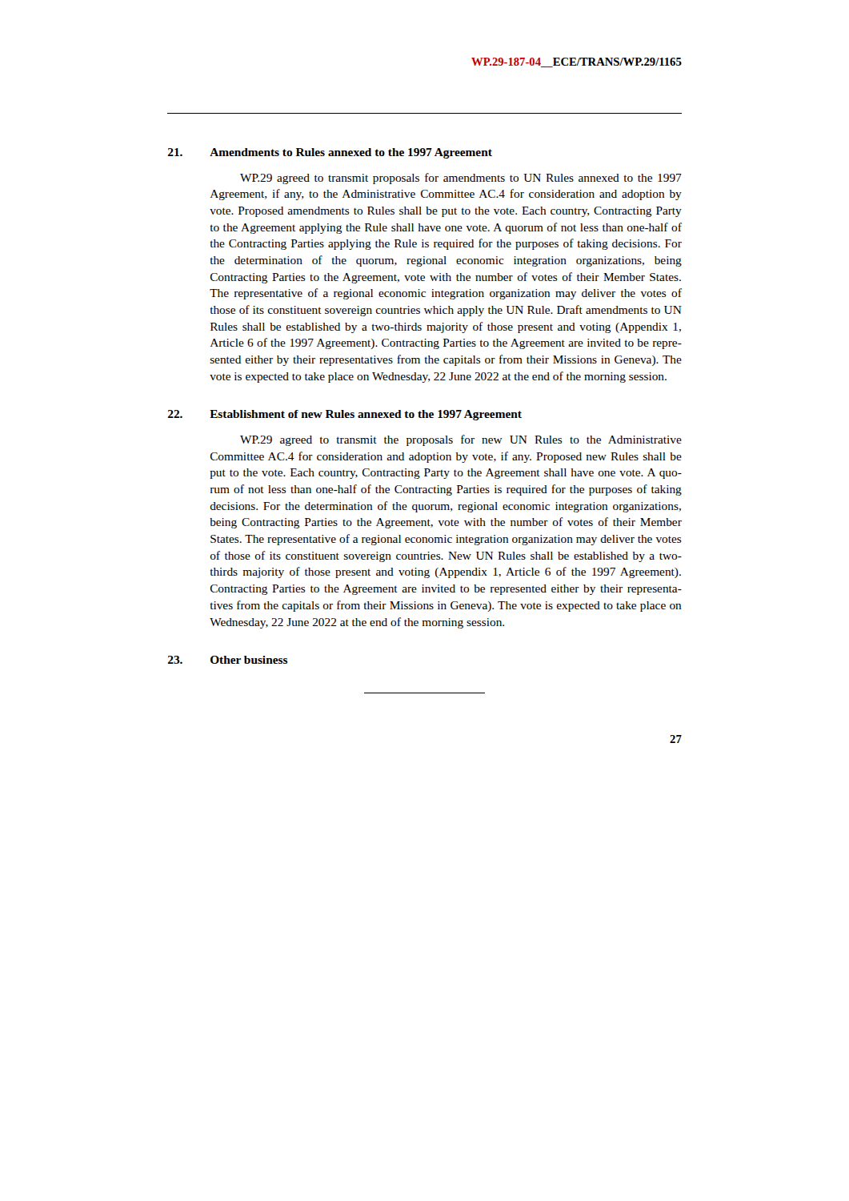WP.29-187-04__ECE/TRANS/WP.29/1165
21. Amendments to Rules annexed to the 1997 Agreement
WP.29 agreed to transmit proposals for amendments to UN Rules annexed to the 1997 Agreement, if any, to the Administrative Committee AC.4 for consideration and adoption by vote. Proposed amendments to Rules shall be put to the vote. Each country, Contracting Party to the Agreement applying the Rule shall have one vote. A quorum of not less than one-half of the Contracting Parties applying the Rule is required for the purposes of taking decisions. For the determination of the quorum, regional economic integration organizations, being Contracting Parties to the Agreement, vote with the number of votes of their Member States. The representative of a regional economic integration organization may deliver the votes of those of its constituent sovereign countries which apply the UN Rule. Draft amendments to UN Rules shall be established by a two-thirds majority of those present and voting (Appendix 1, Article 6 of the 1997 Agreement). Contracting Parties to the Agreement are invited to be represented either by their representatives from the capitals or from their Missions in Geneva). The vote is expected to take place on Wednesday, 22 June 2022 at the end of the morning session.
22. Establishment of new Rules annexed to the 1997 Agreement
WP.29 agreed to transmit the proposals for new UN Rules to the Administrative Committee AC.4 for consideration and adoption by vote, if any. Proposed new Rules shall be put to the vote. Each country, Contracting Party to the Agreement shall have one vote. A quorum of not less than one-half of the Contracting Parties is required for the purposes of taking decisions. For the determination of the quorum, regional economic integration organizations, being Contracting Parties to the Agreement, vote with the number of votes of their Member States. The representative of a regional economic integration organization may deliver the votes of those of its constituent sovereign countries. New UN Rules shall be established by a two-thirds majority of those present and voting (Appendix 1, Article 6 of the 1997 Agreement). Contracting Parties to the Agreement are invited to be represented either by their representatives from the capitals or from their Missions in Geneva). The vote is expected to take place on Wednesday, 22 June 2022 at the end of the morning session.
23. Other business
27